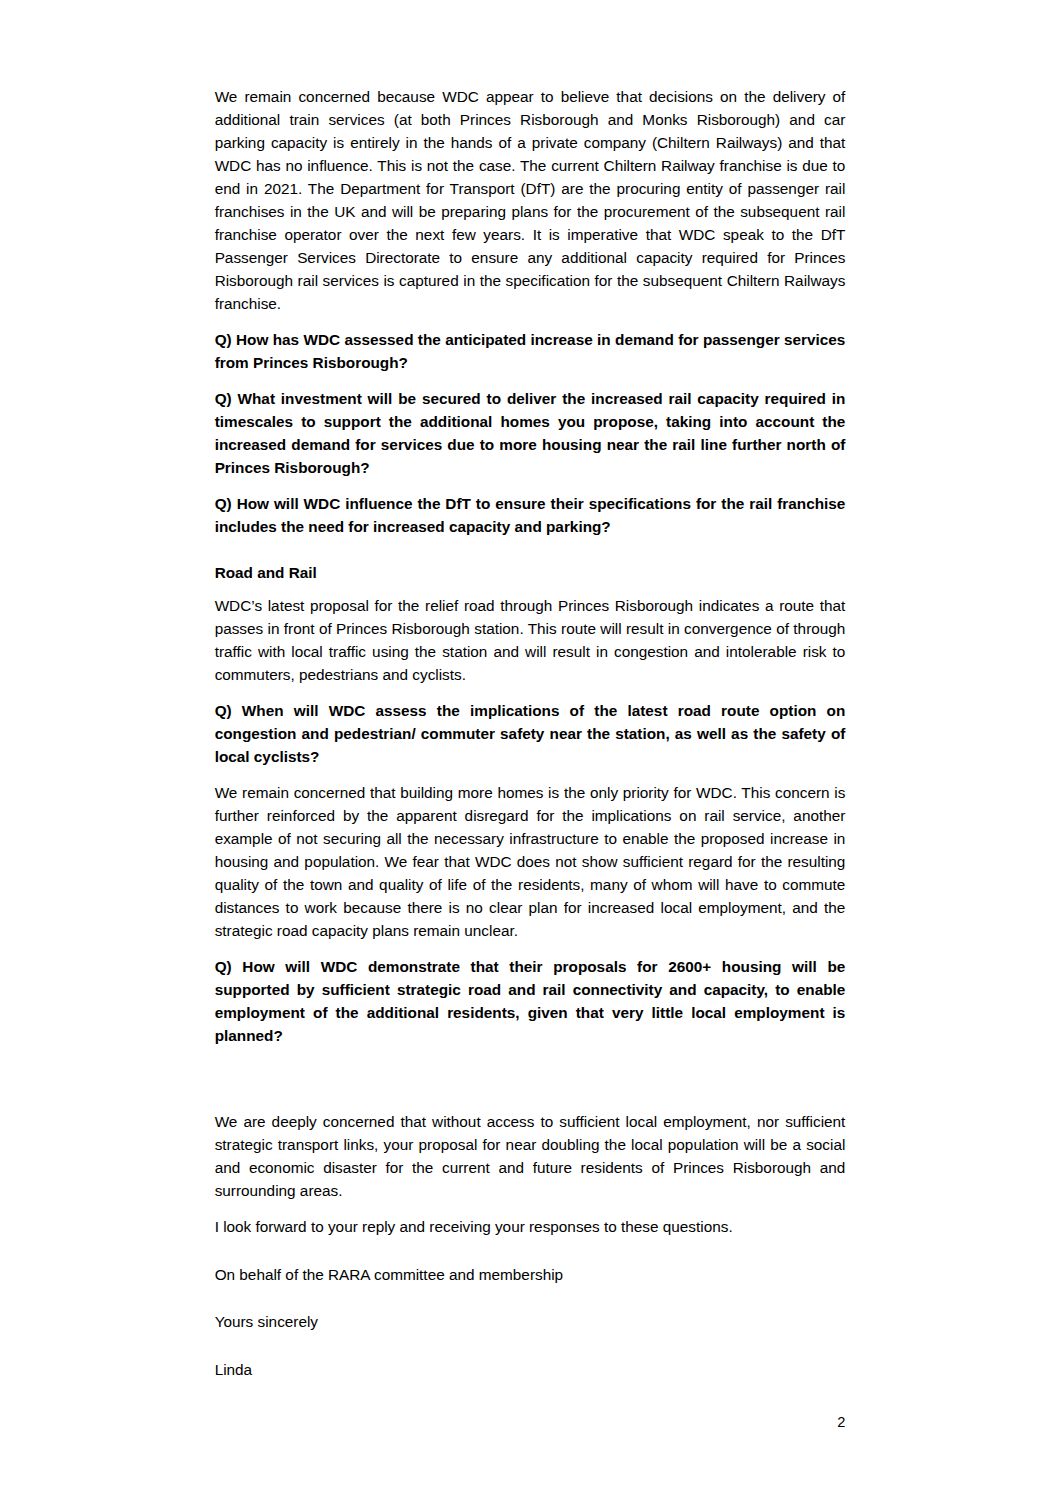We remain concerned because WDC appear to believe that decisions on the delivery of additional train services (at both Princes Risborough and Monks Risborough) and car parking capacity is entirely in the hands of a private company (Chiltern Railways) and that WDC has no influence. This is not the case. The current Chiltern Railway franchise is due to end in 2021. The Department for Transport (DfT) are the procuring entity of passenger rail franchises in the UK and will be preparing plans for the procurement of the subsequent rail franchise operator over the next few years. It is imperative that WDC speak to the DfT Passenger Services Directorate to ensure any additional capacity required for Princes Risborough rail services is captured in the specification for the subsequent Chiltern Railways franchise.
Q) How has WDC assessed the anticipated increase in demand for passenger services from Princes Risborough?
Q) What investment will be secured to deliver the increased rail capacity required in timescales to support the additional homes you propose, taking into account the increased demand for services due to more housing near the rail line further north of Princes Risborough?
Q) How will WDC influence the DfT to ensure their specifications for the rail franchise includes the need for increased capacity and parking?
Road and Rail
WDC’s latest proposal for the relief road through Princes Risborough indicates a route that passes in front of Princes Risborough station. This route will result in convergence of through traffic with local traffic using the station and will result in congestion and intolerable risk to commuters, pedestrians and cyclists.
Q) When will WDC assess the implications of the latest road route option on congestion and pedestrian/ commuter safety near the station, as well as the safety of local cyclists?
We remain concerned that building more homes is the only priority for WDC. This concern is further reinforced by the apparent disregard for the implications on rail service, another example of not securing all the necessary infrastructure to enable the proposed increase in housing and population. We fear that WDC does not show sufficient regard for the resulting quality of the town and quality of life of the residents, many of whom will have to commute distances to work because there is no clear plan for increased local employment, and the strategic road capacity plans remain unclear.
Q) How will WDC demonstrate that their proposals for 2600+ housing will be supported by sufficient strategic road and rail connectivity and capacity, to enable employment of the additional residents, given that very little local employment is planned?
We are deeply concerned that without access to sufficient local employment, nor sufficient strategic transport links, your proposal for near doubling the local population will be a social and economic disaster for the current and future residents of Princes Risborough and surrounding areas.
I look forward to your reply and receiving your responses to these questions.
On behalf of the RARA committee and membership
Yours sincerely
Linda
2